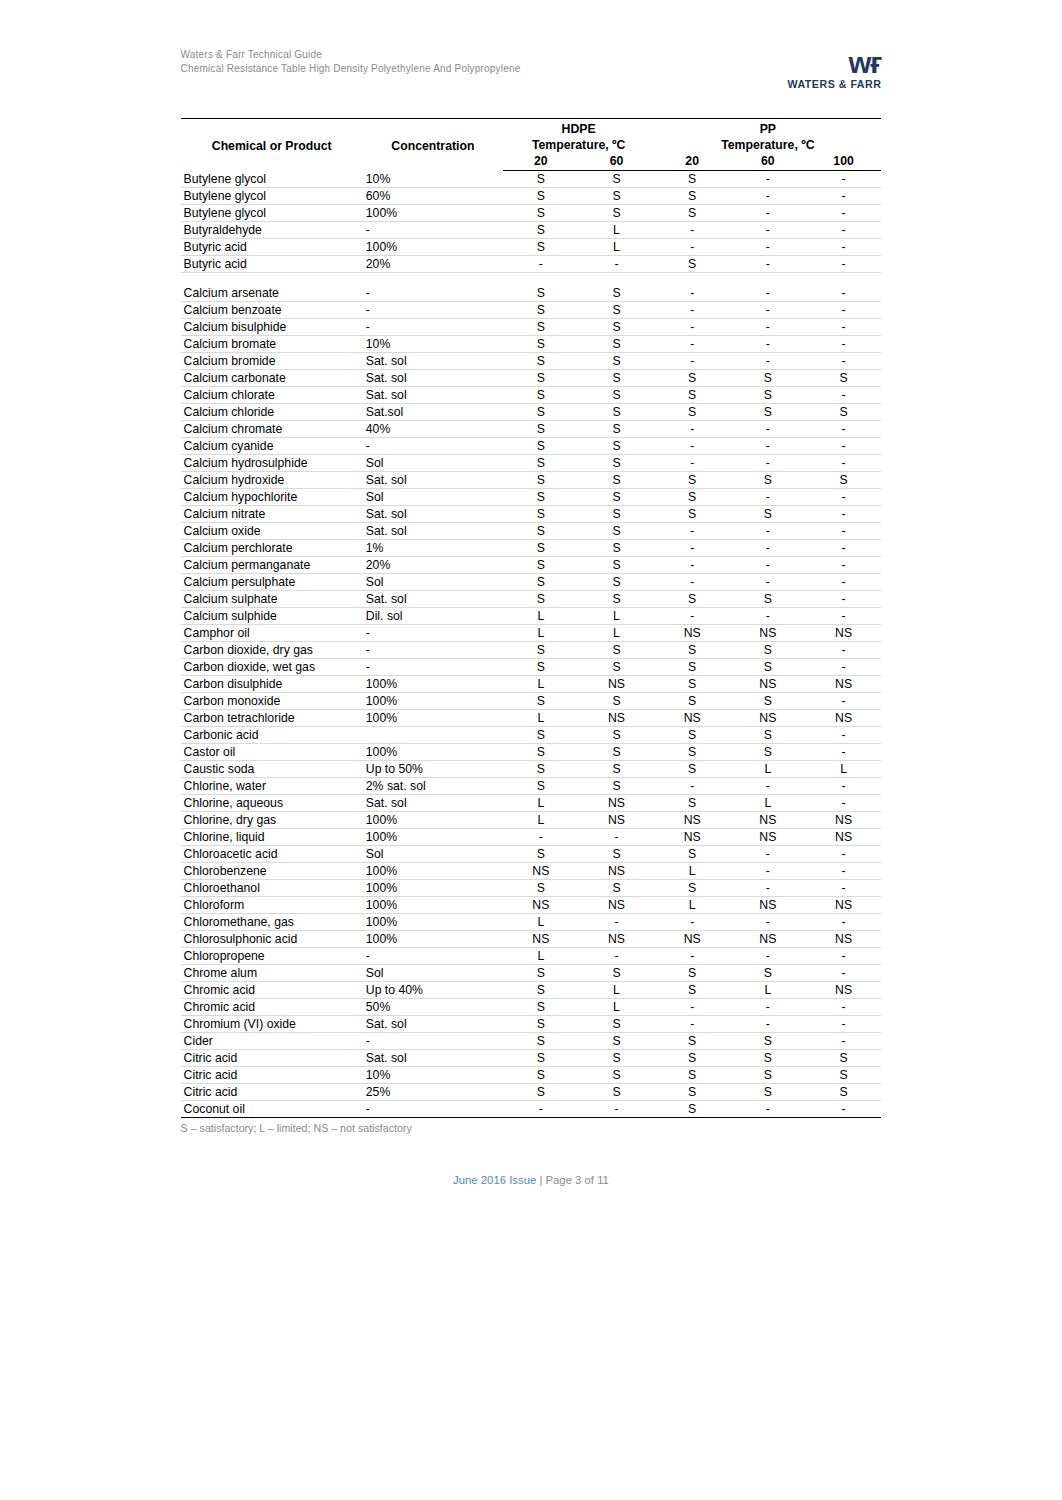Waters & Farr Technical Guide
Chemical Resistance Table High Density Polyethylene And Polypropylene
ᴡғ
WATERS & FARR
| Chemical or Product | Concentration | HDPE | PP |
| --- | --- | --- | --- |
| Temperature, ºC | Temperature, ºC |
| 20 | 60 | 20 | 60 | 100 |
| Butylene glycol | 10% | S | S | S | - | - |
| Butylene glycol | 60% | S | S | S | - | - |
| Butylene glycol | 100% | S | S | S | - | - |
| Butyraldehyde | - | S | L | - | - | - |
| Butyric acid | 100% | S | L | - | - | - |
| Butyric acid | 20% | - | - | S | - | - |
| Calcium arsenate | - | S | S | - | - | - |
| Calcium benzoate | - | S | S | - | - | - |
| Calcium bisulphide | - | S | S | - | - | - |
| Calcium bromate | 10% | S | S | - | - | - |
| Calcium bromide | Sat. sol | S | S | - | - | - |
| Calcium carbonate | Sat. sol | S | S | S | S | S |
| Calcium chlorate | Sat. sol | S | S | S | S | - |
| Calcium chloride | Sat.sol | S | S | S | S | S |
| Calcium chromate | 40% | S | S | - | - | - |
| Calcium cyanide | - | S | S | - | - | - |
| Calcium hydrosulphide | Sol | S | S | - | - | - |
| Calcium hydroxide | Sat. sol | S | S | S | S | S |
| Calcium hypochlorite | Sol | S | S | S | - | - |
| Calcium nitrate | Sat. sol | S | S | S | S | - |
| Calcium oxide | Sat. sol | S | S | - | - | - |
| Calcium perchlorate | 1% | S | S | - | - | - |
| Calcium permanganate | 20% | S | S | - | - | - |
| Calcium persulphate | Sol | S | S | - | - | - |
| Calcium sulphate | Sat. sol | S | S | S | S | - |
| Calcium sulphide | Dil. sol | L | L | - | - | - |
| Camphor oil | - | L | L | NS | NS | NS |
| Carbon dioxide, dry gas | - | S | S | S | S | - |
| Carbon dioxide, wet gas | - | S | S | S | S | - |
| Carbon disulphide | 100% | L | NS | S | NS | NS |
| Carbon monoxide | 100% | S | S | S | S | - |
| Carbon tetrachloride | 100% | L | NS | NS | NS | NS |
| Carbonic acid | | S | S | S | S | - |
| Castor oil | 100% | S | S | S | S | - |
| Caustic soda | Up to 50% | S | S | S | L | L |
| Chlorine, water | 2% sat. sol | S | S | - | - | - |
| Chlorine, aqueous | Sat. sol | L | NS | S | L | - |
| Chlorine, dry gas | 100% | L | NS | NS | NS | NS |
| Chlorine, liquid | 100% | - | - | NS | NS | NS |
| Chloroacetic acid | Sol | S | S | S | - | - |
| Chlorobenzene | 100% | NS | NS | L | - | - |
| Chloroethanol | 100% | S | S | S | - | - |
| Chloroform | 100% | NS | NS | L | NS | NS |
| Chloromethane, gas | 100% | L | - | - | - | - |
| Chlorosulphonic acid | 100% | NS | NS | NS | NS | NS |
| Chloropropene | - | L | - | - | - | - |
| Chrome alum | Sol | S | S | S | S | - |
| Chromic acid | Up to 40% | S | L | S | L | NS |
| Chromic acid | 50% | S | L | - | - | - |
| Chromium (VI) oxide | Sat. sol | S | S | - | - | - |
| Cider | - | S | S | S | S | - |
| Citric acid | Sat. sol | S | S | S | S | S |
| Citric acid | 10% | S | S | S | S | S |
| Citric acid | 25% | S | S | S | S | S |
| Coconut oil | - | - | - | S | - | - |
S – satisfactory; L – limited; NS – not satisfactory
June 2016 Issue | Page 3 of 11